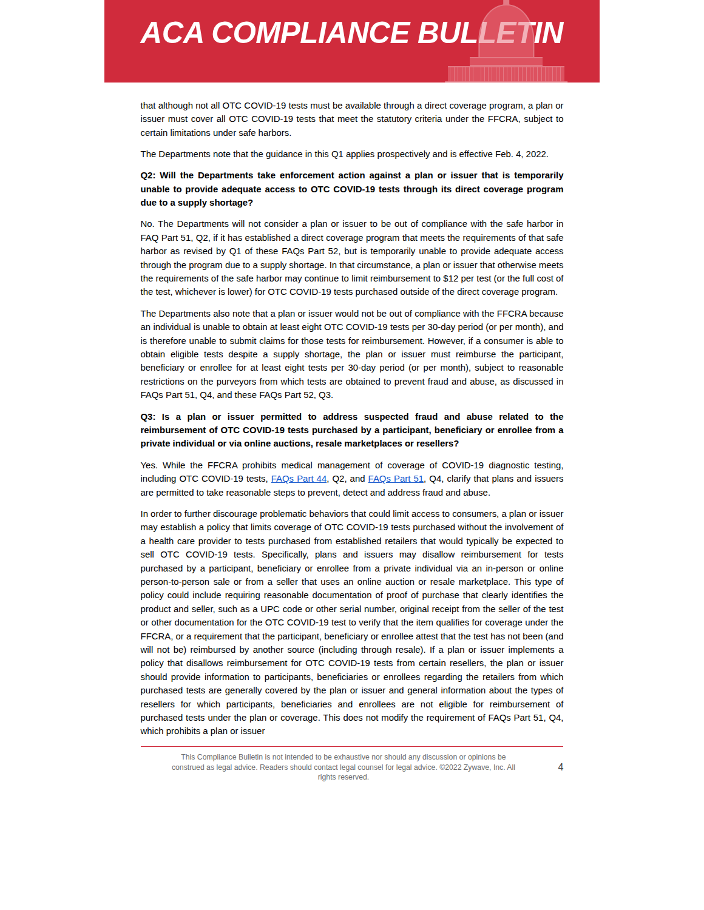ACA Compliance Bulletin
that although not all OTC COVID-19 tests must be available through a direct coverage program, a plan or issuer must cover all OTC COVID-19 tests that meet the statutory criteria under the FFCRA, subject to certain limitations under safe harbors.
The Departments note that the guidance in this Q1 applies prospectively and is effective Feb. 4, 2022.
Q2: Will the Departments take enforcement action against a plan or issuer that is temporarily unable to provide adequate access to OTC COVID-19 tests through its direct coverage program due to a supply shortage?
No. The Departments will not consider a plan or issuer to be out of compliance with the safe harbor in FAQ Part 51, Q2, if it has established a direct coverage program that meets the requirements of that safe harbor as revised by Q1 of these FAQs Part 52, but is temporarily unable to provide adequate access through the program due to a supply shortage. In that circumstance, a plan or issuer that otherwise meets the requirements of the safe harbor may continue to limit reimbursement to $12 per test (or the full cost of the test, whichever is lower) for OTC COVID-19 tests purchased outside of the direct coverage program.
The Departments also note that a plan or issuer would not be out of compliance with the FFCRA because an individual is unable to obtain at least eight OTC COVID-19 tests per 30-day period (or per month), and is therefore unable to submit claims for those tests for reimbursement. However, if a consumer is able to obtain eligible tests despite a supply shortage, the plan or issuer must reimburse the participant, beneficiary or enrollee for at least eight tests per 30-day period (or per month), subject to reasonable restrictions on the purveyors from which tests are obtained to prevent fraud and abuse, as discussed in FAQs Part 51, Q4, and these FAQs Part 52, Q3.
Q3: Is a plan or issuer permitted to address suspected fraud and abuse related to the reimbursement of OTC COVID-19 tests purchased by a participant, beneficiary or enrollee from a private individual or via online auctions, resale marketplaces or resellers?
Yes. While the FFCRA prohibits medical management of coverage of COVID-19 diagnostic testing, including OTC COVID-19 tests, FAQs Part 44, Q2, and FAQs Part 51, Q4, clarify that plans and issuers are permitted to take reasonable steps to prevent, detect and address fraud and abuse.
In order to further discourage problematic behaviors that could limit access to consumers, a plan or issuer may establish a policy that limits coverage of OTC COVID-19 tests purchased without the involvement of a health care provider to tests purchased from established retailers that would typically be expected to sell OTC COVID-19 tests. Specifically, plans and issuers may disallow reimbursement for tests purchased by a participant, beneficiary or enrollee from a private individual via an in-person or online person-to-person sale or from a seller that uses an online auction or resale marketplace. This type of policy could include requiring reasonable documentation of proof of purchase that clearly identifies the product and seller, such as a UPC code or other serial number, original receipt from the seller of the test or other documentation for the OTC COVID-19 test to verify that the item qualifies for coverage under the FFCRA, or a requirement that the participant, beneficiary or enrollee attest that the test has not been (and will not be) reimbursed by another source (including through resale). If a plan or issuer implements a policy that disallows reimbursement for OTC COVID-19 tests from certain resellers, the plan or issuer should provide information to participants, beneficiaries or enrollees regarding the retailers from which purchased tests are generally covered by the plan or issuer and general information about the types of resellers for which participants, beneficiaries and enrollees are not eligible for reimbursement of purchased tests under the plan or coverage. This does not modify the requirement of FAQs Part 51, Q4, which prohibits a plan or issuer
This Compliance Bulletin is not intended to be exhaustive nor should any discussion or opinions be construed as legal advice. Readers should contact legal counsel for legal advice. ©2022 Zywave, Inc. All rights reserved.
4